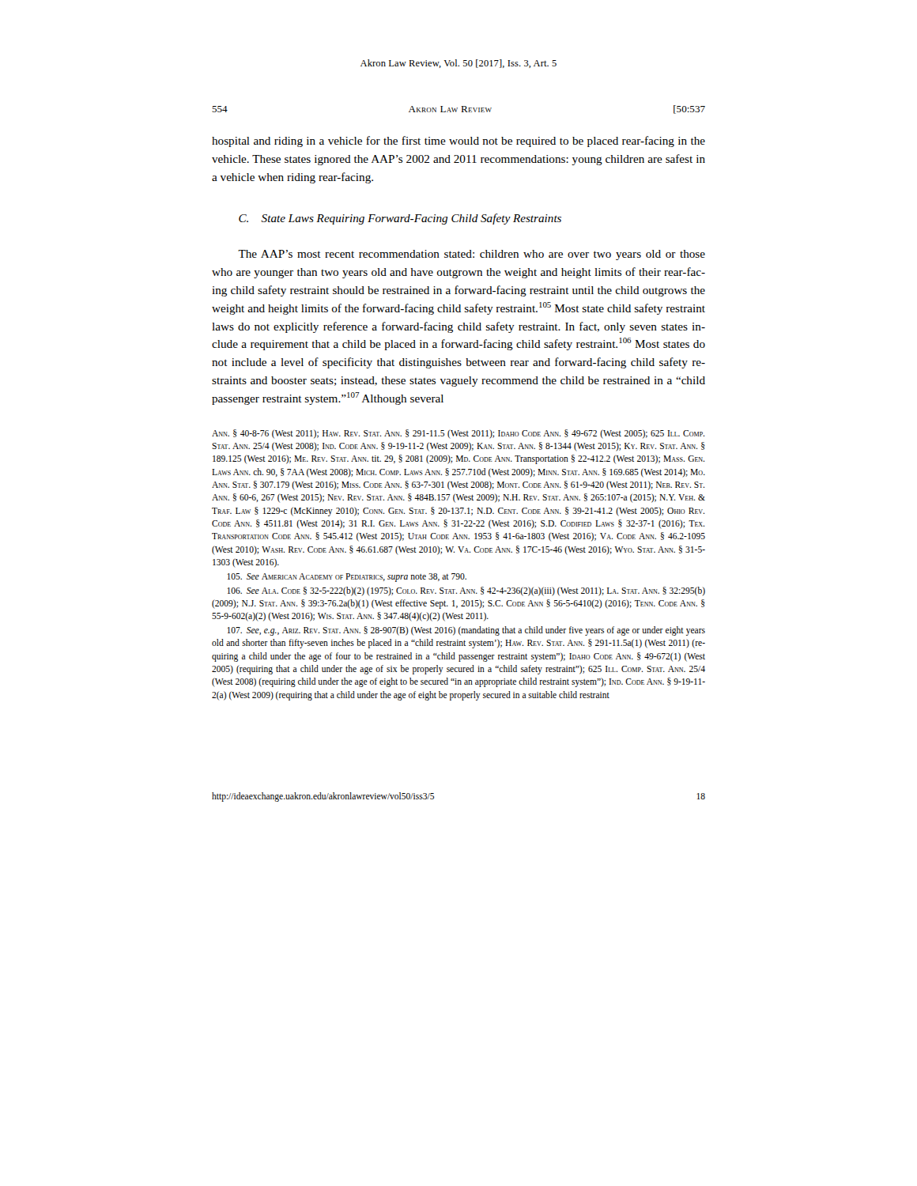Akron Law Review, Vol. 50 [2017], Iss. 3, Art. 5
554 Akron Law Review [50:537
hospital and riding in a vehicle for the first time would not be required to be placed rear-facing in the vehicle. These states ignored the AAP’s 2002 and 2011 recommendations: young children are safest in a vehicle when riding rear-facing.
C. State Laws Requiring Forward-Facing Child Safety Restraints
The AAP’s most recent recommendation stated: children who are over two years old or those who are younger than two years old and have outgrown the weight and height limits of their rear-facing child safety restraint should be restrained in a forward-facing restraint until the child outgrows the weight and height limits of the forward-facing child safety restraint.105 Most state child safety restraint laws do not explicitly reference a forward-facing child safety restraint. In fact, only seven states include a requirement that a child be placed in a forward-facing child safety restraint.106 Most states do not include a level of specificity that distinguishes between rear and forward-facing child safety restraints and booster seats; instead, these states vaguely recommend the child be restrained in a “child passenger restraint system.”107 Although several
Ann. § 40-8-76 (West 2011); Haw. Rev. Stat. Ann. § 291-11.5 (West 2011); Idaho Code Ann. § 49-672 (West 2005); 625 Ill. Comp. Stat. Ann. 25/4 (West 2008); Ind. Code Ann. § 9-19-11-2 (West 2009); Kan. Stat. Ann. § 8-1344 (West 2015); Ky. Rev. Stat. Ann. § 189.125 (West 2016); Me. Rev. Stat. Ann. tit. 29, § 2081 (2009); Md. Code Ann. Transportation § 22-412.2 (West 2013); Mass. Gen. Laws Ann. ch. 90, § 7AA (West 2008); Mich. Comp. Laws Ann. § 257.710d (West 2009); Minn. Stat. Ann. § 169.685 (West 2014); Mo. Ann. Stat. § 307.179 (West 2016); Miss. Code Ann. § 63-7-301 (West 2008); Mont. Code Ann. § 61-9-420 (West 2011); Neb. Rev. St. Ann. § 60-6, 267 (West 2015); Nev. Rev. Stat. Ann. § 484B.157 (West 2009); N.H. Rev. Stat. Ann. § 265:107-a (2015); N.Y. Veh. & Traf. Law § 1229-c (McKinney 2010); Conn. Gen. Stat. § 20-137.1; N.D. Cent. Code Ann. § 39-21-41.2 (West 2005); Ohio Rev. Code Ann. § 4511.81 (West 2014); 31 R.I. Gen. Laws Ann. § 31-22-22 (West 2016); S.D. Codified Laws § 32-37-1 (2016); Tex. Transportation Code Ann. § 545.412 (West 2015); Utah Code Ann. 1953 § 41-6a-1803 (West 2016); Va. Code Ann. § 46.2-1095 (West 2010); Wash. Rev. Code Ann. § 46.61.687 (West 2010); W. Va. Code Ann. § 17C-15-46 (West 2016); Wyo. Stat. Ann. § 31-5-1303 (West 2016).
105. See American Academy of Pediatrics, supra note 38, at 790.
106. See Ala. Code § 32-5-222(b)(2) (1975); Colo. Rev. Stat. Ann. § 42-4-236(2)(a)(iii) (West 2011); La. Stat. Ann. § 32:295(b) (2009); N.J. Stat. Ann. § 39:3-76.2a(b)(1) (West effective Sept. 1, 2015); S.C. Code Ann § 56-5-6410(2) (2016); Tenn. Code Ann. § 55-9-602(a)(2) (West 2016); Wis. Stat. Ann. § 347.48(4)(c)(2) (West 2011).
107. See, e.g., Ariz. Rev. Stat. Ann. § 28-907(B) (West 2016) (mandating that a child under five years of age or under eight years old and shorter than fifty-seven inches be placed in a “child restraint system’); Haw. Rev. Stat. Ann. § 291-11.5a(1) (West 2011) (requiring a child under the age of four to be restrained in a “child passenger restraint system”); Idaho Code Ann. § 49-672(1) (West 2005) (requiring that a child under the age of six be properly secured in a “child safety restraint”); 625 Ill. Comp. Stat. Ann. 25/4 (West 2008) (requiring child under the age of eight to be secured “in an appropriate child restraint system”); Ind. Code Ann. § 9-19-11-2(a) (West 2009) (requiring that a child under the age of eight be properly secured in a suitable child restraint
http://ideaexchange.uakron.edu/akronlawreview/vol50/iss3/5 18